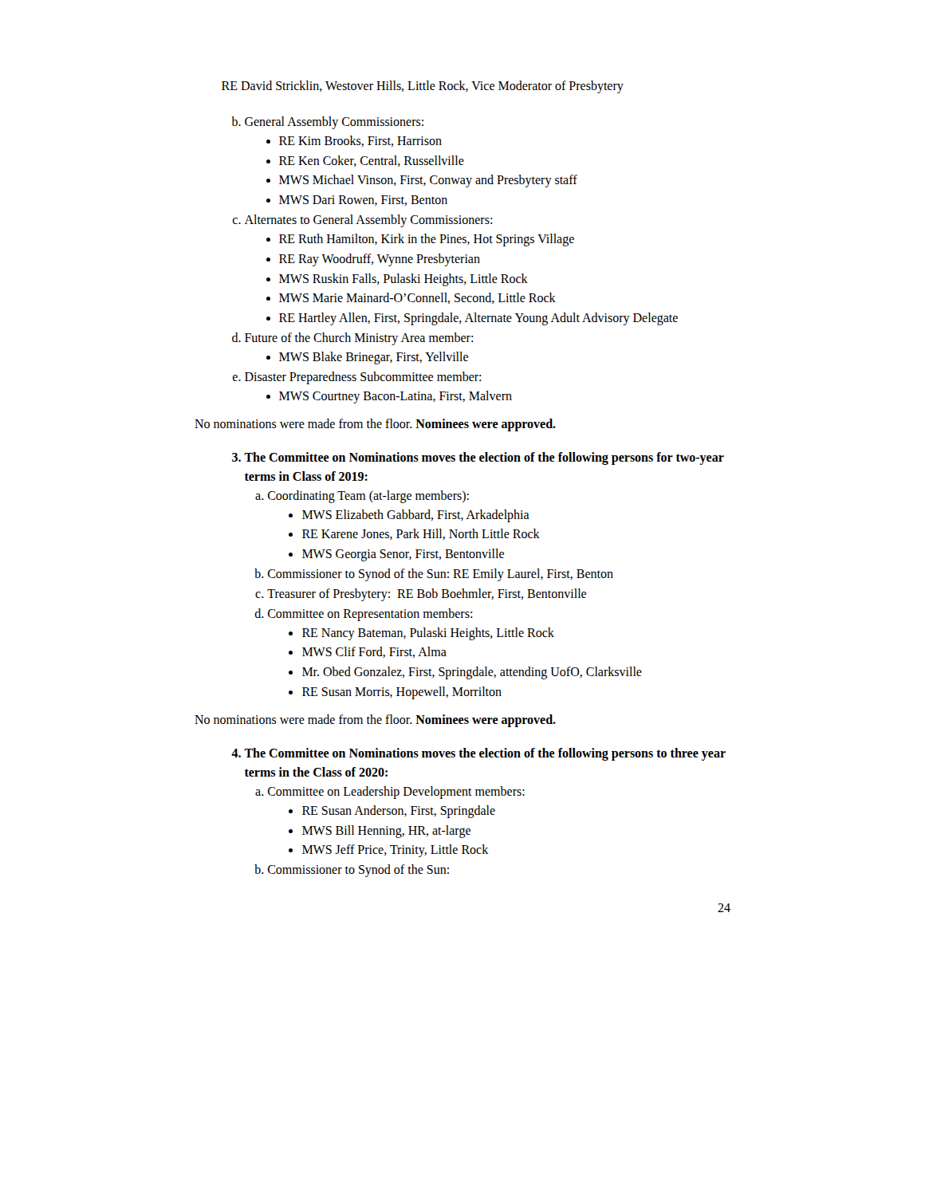RE David Stricklin, Westover Hills, Little Rock, Vice Moderator of Presbytery
General Assembly Commissioners:
RE Kim Brooks, First, Harrison
RE Ken Coker, Central, Russellville
MWS Michael Vinson, First, Conway and Presbytery staff
MWS Dari Rowen, First, Benton
Alternates to General Assembly Commissioners:
RE Ruth Hamilton, Kirk in the Pines, Hot Springs Village
RE Ray Woodruff, Wynne Presbyterian
MWS Ruskin Falls, Pulaski Heights, Little Rock
MWS Marie Mainard-O’Connell, Second, Little Rock
RE Hartley Allen, First, Springdale, Alternate Young Adult Advisory Delegate
Future of the Church Ministry Area member:
MWS Blake Brinegar, First, Yellville
Disaster Preparedness Subcommittee member:
MWS Courtney Bacon-Latina, First, Malvern
No nominations were made from the floor. Nominees were approved.
The Committee on Nominations moves the election of the following persons for two-year terms in Class of 2019:
Coordinating Team (at-large members):
MWS Elizabeth Gabbard, First, Arkadelphia
RE Karene Jones, Park Hill, North Little Rock
MWS Georgia Senor, First, Bentonville
Commissioner to Synod of the Sun: RE Emily Laurel, First, Benton
Treasurer of Presbytery: RE Bob Boehmler, First, Bentonville
Committee on Representation members:
RE Nancy Bateman, Pulaski Heights, Little Rock
MWS Clif Ford, First, Alma
Mr. Obed Gonzalez, First, Springdale, attending UofO, Clarksville
RE Susan Morris, Hopewell, Morrilton
No nominations were made from the floor. Nominees were approved.
The Committee on Nominations moves the election of the following persons to three year terms in the Class of 2020:
Committee on Leadership Development members:
RE Susan Anderson, First, Springdale
MWS Bill Henning, HR, at-large
MWS Jeff Price, Trinity, Little Rock
Commissioner to Synod of the Sun:
24